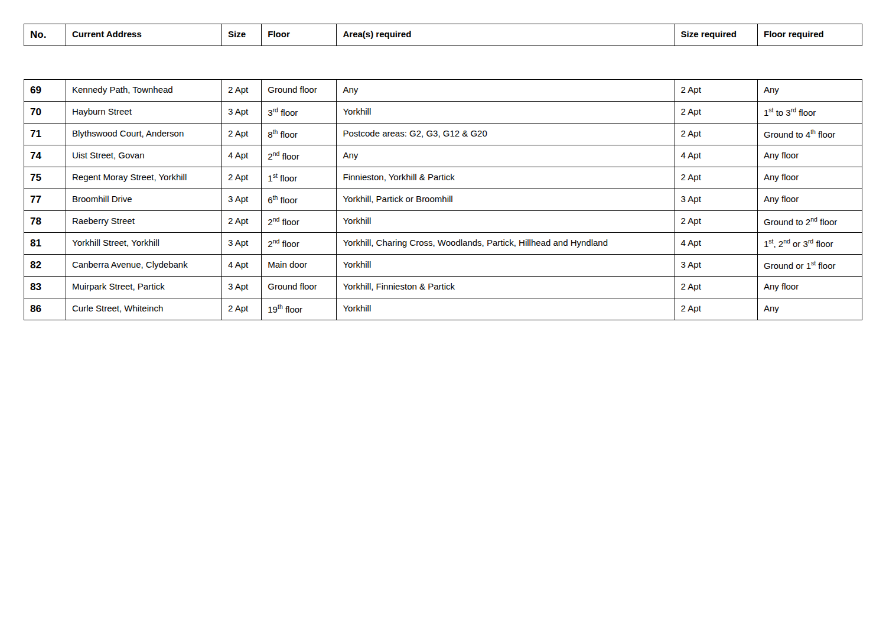| No. | Current Address | Size | Floor | Area(s) required | Size required | Floor required |
| --- | --- | --- | --- | --- | --- | --- |
| 69 | Kennedy Path, Townhead | 2 Apt | Ground floor | Any | 2 Apt | Any |
| 70 | Hayburn Street | 3 Apt | 3 rd floor | Yorkhill | 2 Apt | 1 st to 3 rd floor |
| 71 | Blythswood Court, Anderson | 2 Apt | 8 th floor | Postcode areas: G2, G3, G12 & G20 | 2 Apt | Ground to 4 th floor |
| 74 | Uist Street, Govan | 4 Apt | 2 nd floor | Any | 4 Apt | Any floor |
| 75 | Regent Moray Street, Yorkhill | 2 Apt | 1 st floor | Finnieston, Yorkhill & Partick | 2 Apt | Any floor |
| 77 | Broomhill Drive | 3 Apt | 6 th floor | Yorkhill, Partick or Broomhill | 3 Apt | Any floor |
| 78 | Raeberry Street | 2 Apt | 2 nd floor | Yorkhill | 2 Apt | Ground to 2 nd floor |
| 81 | Yorkhill Street, Yorkhill | 3 Apt | 2 nd floor | Yorkhill, Charing Cross, Woodlands, Partick, Hillhead and Hyndland | 4 Apt | 1 st , 2 nd or 3 rd floor |
| 82 | Canberra Avenue, Clydebank | 4 Apt | Main door | Yorkhill | 3 Apt | Ground or 1 st floor |
| 83 | Muirpark Street, Partick | 3 Apt | Ground floor | Yorkhill, Finnieston & Partick | 2 Apt | Any floor |
| 86 | Curle Street, Whiteinch | 2 Apt | 19 th floor | Yorkhill | 2 Apt | Any |